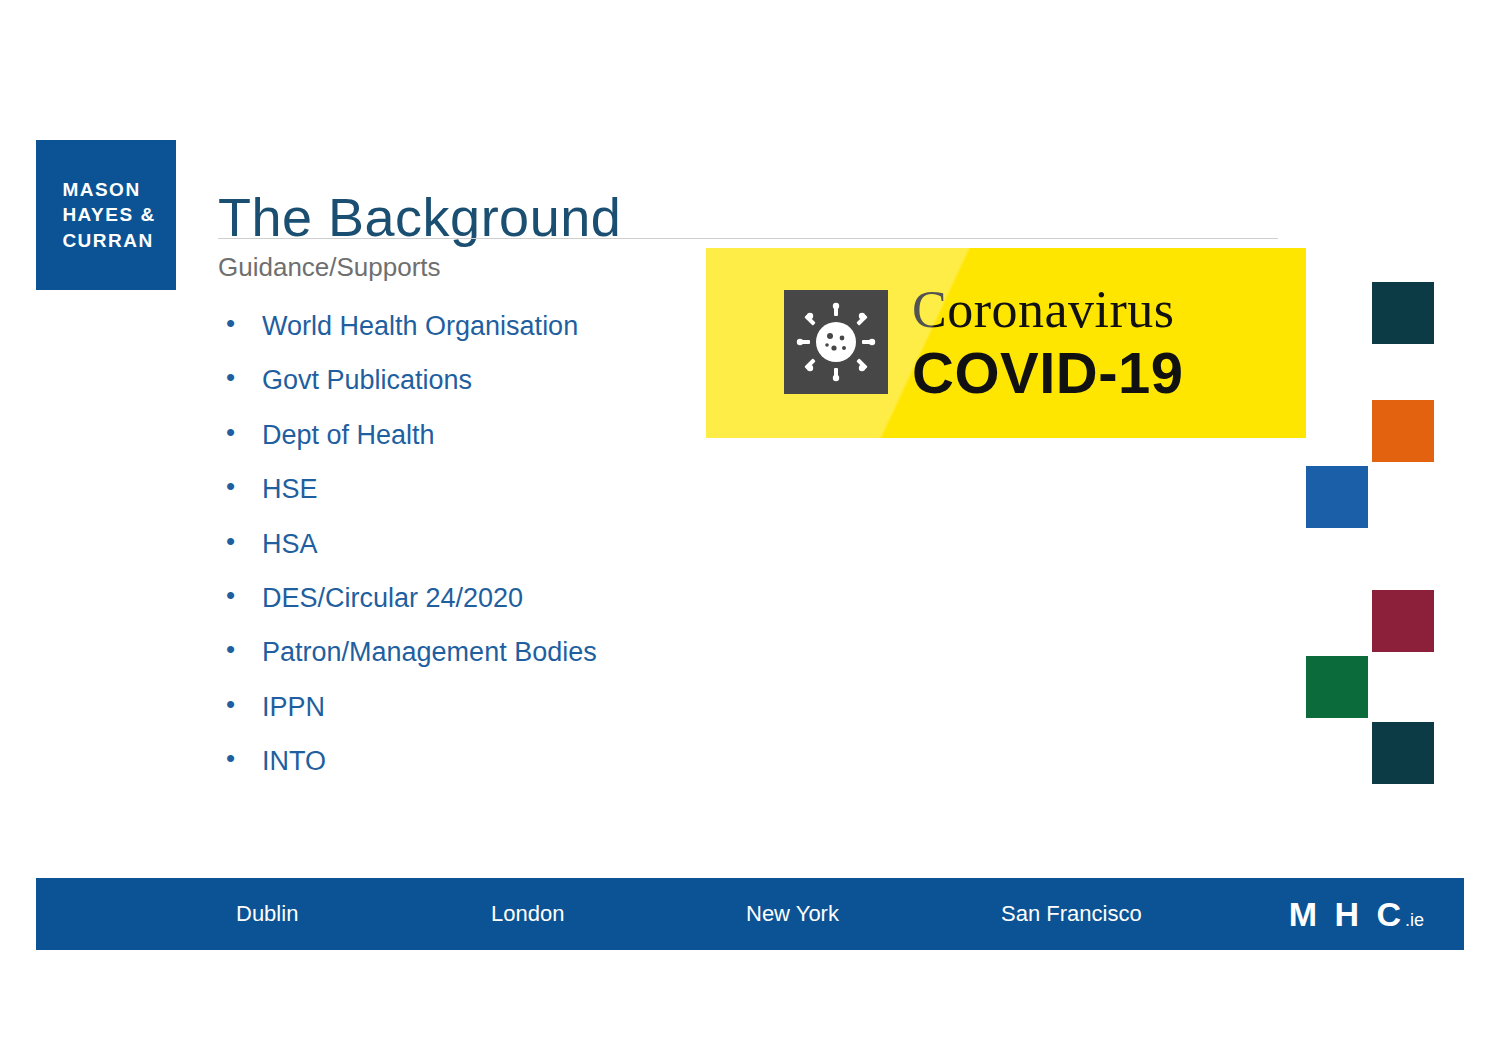MASON
HAYES &
CURRAN
The Background
Guidance/Supports
World Health Organisation
Govt Publications
Dept of Health
HSE
HSA
DES/Circular 24/2020
Patron/Management Bodies
IPPN
INTO
Coronavirus
COVID-19
Dublin London New York San Francisco
M H C.ie